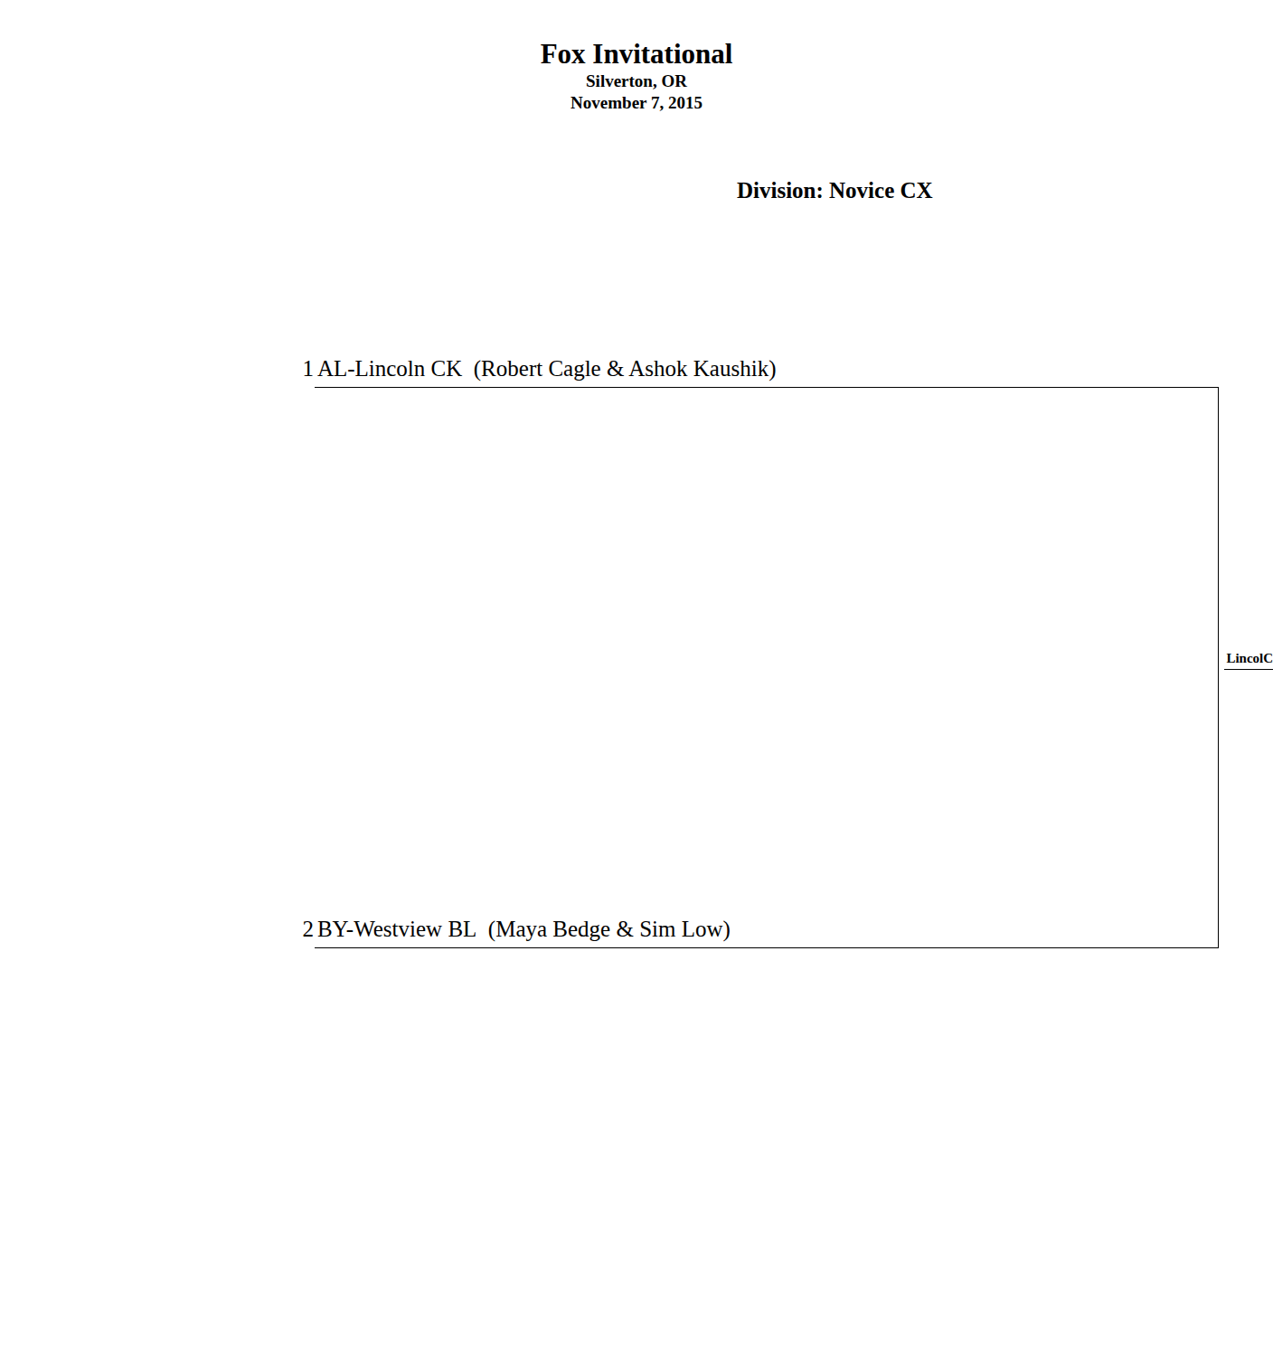Fox Invitational
Silverton, OR
November 7, 2015
Division: Novice CX
1 AL-Lincoln CK (Robert Cagle & Ashok Kaushik)
LincolCK
2 BY-Westview BL (Maya Bedge & Sim Low)